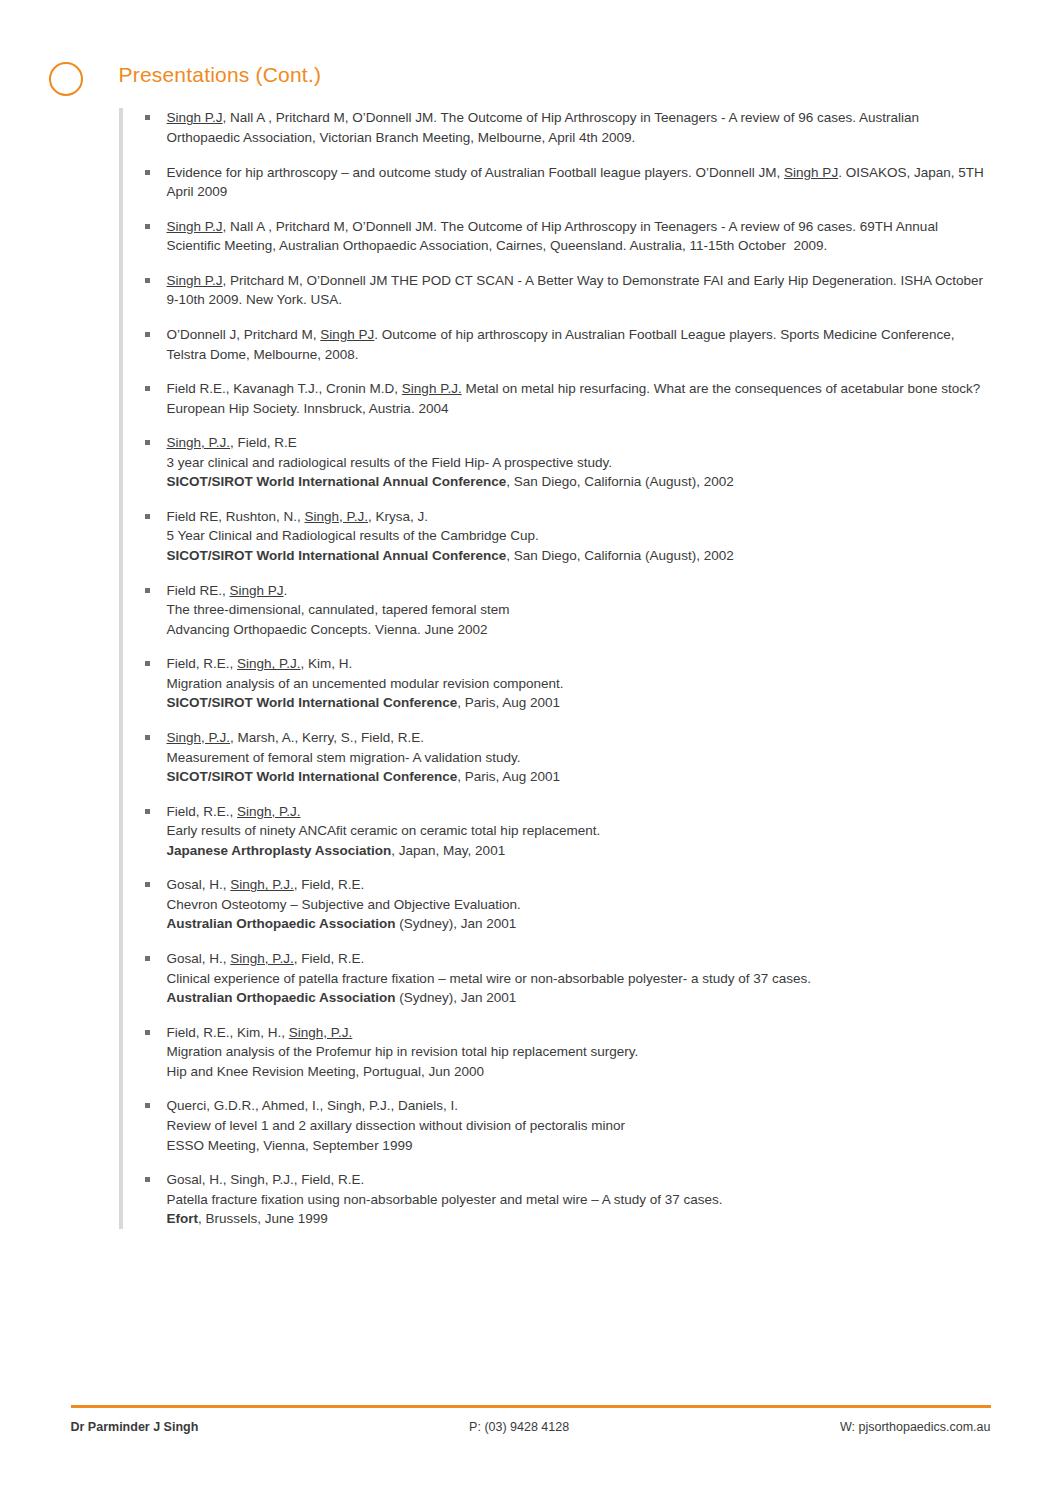Presentations (Cont.)
Singh P.J, Nall A , Pritchard M, O’Donnell JM. The Outcome of Hip Arthroscopy in Teenagers - A review of 96 cases. Australian Orthopaedic Association, Victorian Branch Meeting, Melbourne, April 4th 2009.
Evidence for hip arthroscopy – and outcome study of Australian Football league players. O’Donnell JM, Singh PJ. OISAKOS, Japan, 5TH April 2009
Singh P.J, Nall A , Pritchard M, O’Donnell JM. The Outcome of Hip Arthroscopy in Teenagers - A review of 96 cases. 69TH Annual Scientific Meeting, Australian Orthopaedic Association, Cairnes, Queensland. Australia, 11-15th October 2009.
Singh P.J, Pritchard M, O’Donnell JM THE POD CT SCAN - A Better Way to Demonstrate FAI and Early Hip Degeneration. ISHA October 9-10th 2009. New York. USA.
O’Donnell J, Pritchard M, Singh PJ. Outcome of hip arthroscopy in Australian Football League players. Sports Medicine Conference, Telstra Dome, Melbourne, 2008.
Field R.E., Kavanagh T.J., Cronin M.D, Singh P.J. Metal on metal hip resurfacing. What are the consequences of acetabular bone stock? European Hip Society. Innsbruck, Austria. 2004
Singh, P.J., Field, R.E
3 year clinical and radiological results of the Field Hip- A prospective study.
SICOT/SIROT World International Annual Conference, San Diego, California (August), 2002
Field RE, Rushton, N., Singh, P.J., Krysa, J.
5 Year Clinical and Radiological results of the Cambridge Cup.
SICOT/SIROT World International Annual Conference, San Diego, California (August), 2002
Field RE., Singh PJ.
The three-dimensional, cannulated, tapered femoral stem
Advancing Orthopaedic Concepts. Vienna. June 2002
Field, R.E., Singh, P.J., Kim, H.
Migration analysis of an uncemented modular revision component.
SICOT/SIROT World International Conference, Paris, Aug 2001
Singh, P.J., Marsh, A., Kerry, S., Field, R.E.
Measurement of femoral stem migration- A validation study.
SICOT/SIROT World International Conference, Paris, Aug 2001
Field, R.E., Singh, P.J.
Early results of ninety ANCAfit ceramic on ceramic total hip replacement.
Japanese Arthroplasty Association, Japan, May, 2001
Gosal, H., Singh, P.J., Field, R.E.
Chevron Osteotomy – Subjective and Objective Evaluation.
Australian Orthopaedic Association (Sydney), Jan 2001
Gosal, H., Singh, P.J., Field, R.E.
Clinical experience of patella fracture fixation – metal wire or non-absorbable polyester- a study of 37 cases.
Australian Orthopaedic Association (Sydney), Jan 2001
Field, R.E., Kim, H., Singh, P.J.
Migration analysis of the Profemur hip in revision total hip replacement surgery.
Hip and Knee Revision Meeting, Portugual, Jun 2000
Querci, G.D.R., Ahmed, I., Singh, P.J., Daniels, I.
Review of level 1 and 2 axillary dissection without division of pectoralis minor
ESSO Meeting, Vienna, September 1999
Gosal, H., Singh, P.J., Field, R.E.
Patella fracture fixation using non-absorbable polyester and metal wire – A study of 37 cases.
Efort, Brussels, June 1999
Dr Parminder J Singh P: (03) 9428 4128 W: pjsorthopaedics.com.au